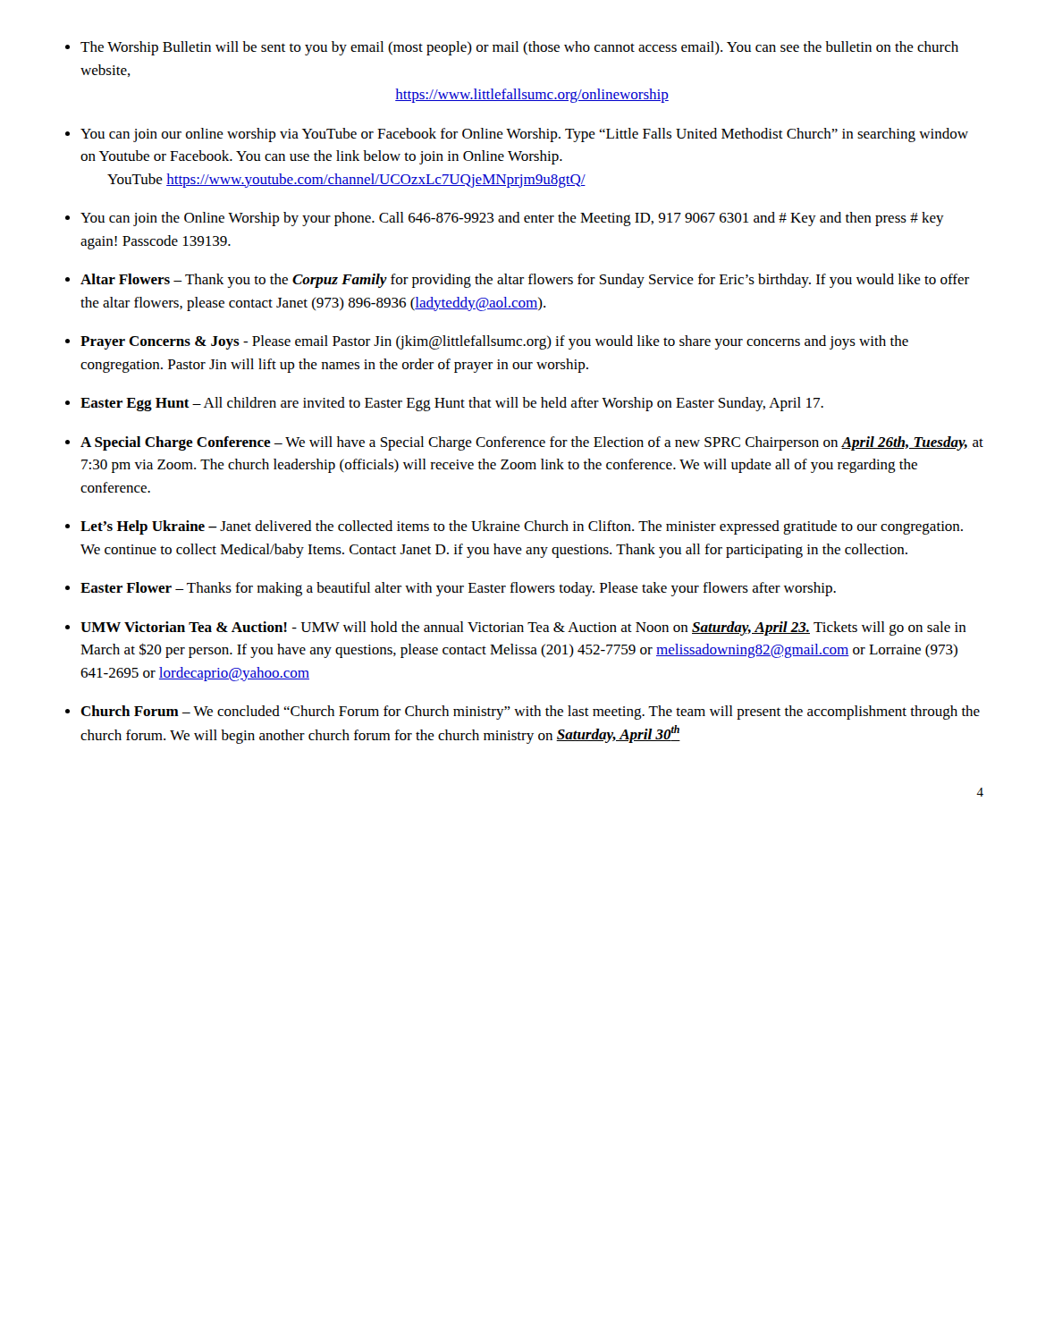The Worship Bulletin will be sent to you by email (most people) or mail (those who cannot access email). You can see the bulletin on the church website, https://www.littlefallsumc.org/onlineworship
You can join our online worship via YouTube or Facebook for Online Worship. Type “Little Falls United Methodist Church” in searching window on Youtube or Facebook. You can use the link below to join in Online Worship. YouTube https://www.youtube.com/channel/UCOzxLc7UQjeMNprjm9u8gtQ/
You can join the Online Worship by your phone. Call 646-876-9923 and enter the Meeting ID, 917 9067 6301 and # Key and then press # key again! Passcode 139139.
Altar Flowers – Thank you to the Corpuz Family for providing the altar flowers for Sunday Service for Eric’s birthday. If you would like to offer the altar flowers, please contact Janet (973) 896-8936 (ladyteddy@aol.com).
Prayer Concerns & Joys - Please email Pastor Jin (jkim@littlefallsumc.org) if you would like to share your concerns and joys with the congregation. Pastor Jin will lift up the names in the order of prayer in our worship.
Easter Egg Hunt – All children are invited to Easter Egg Hunt that will be held after Worship on Easter Sunday, April 17.
A Special Charge Conference – We will have a Special Charge Conference for the Election of a new SPRC Chairperson on April 26th, Tuesday, at 7:30 pm via Zoom. The church leadership (officials) will receive the Zoom link to the conference. We will update all of you regarding the conference.
Let’s Help Ukraine – Janet delivered the collected items to the Ukraine Church in Clifton. The minister expressed gratitude to our congregation. We continue to collect Medical/baby Items. Contact Janet D. if you have any questions. Thank you all for participating in the collection.
Easter Flower – Thanks for making a beautiful alter with your Easter flowers today. Please take your flowers after worship.
UMW Victorian Tea & Auction! - UMW will hold the annual Victorian Tea & Auction at Noon on Saturday, April 23. Tickets will go on sale in March at $20 per person. If you have any questions, please contact Melissa (201) 452-7759 or melissadowning82@gmail.com or Lorraine (973) 641-2695 or lordecaprio@yahoo.com
Church Forum – We concluded “Church Forum for Church ministry” with the last meeting. The team will present the accomplishment through the church forum. We will begin another church forum for the church ministry on Saturday, April 30th
4